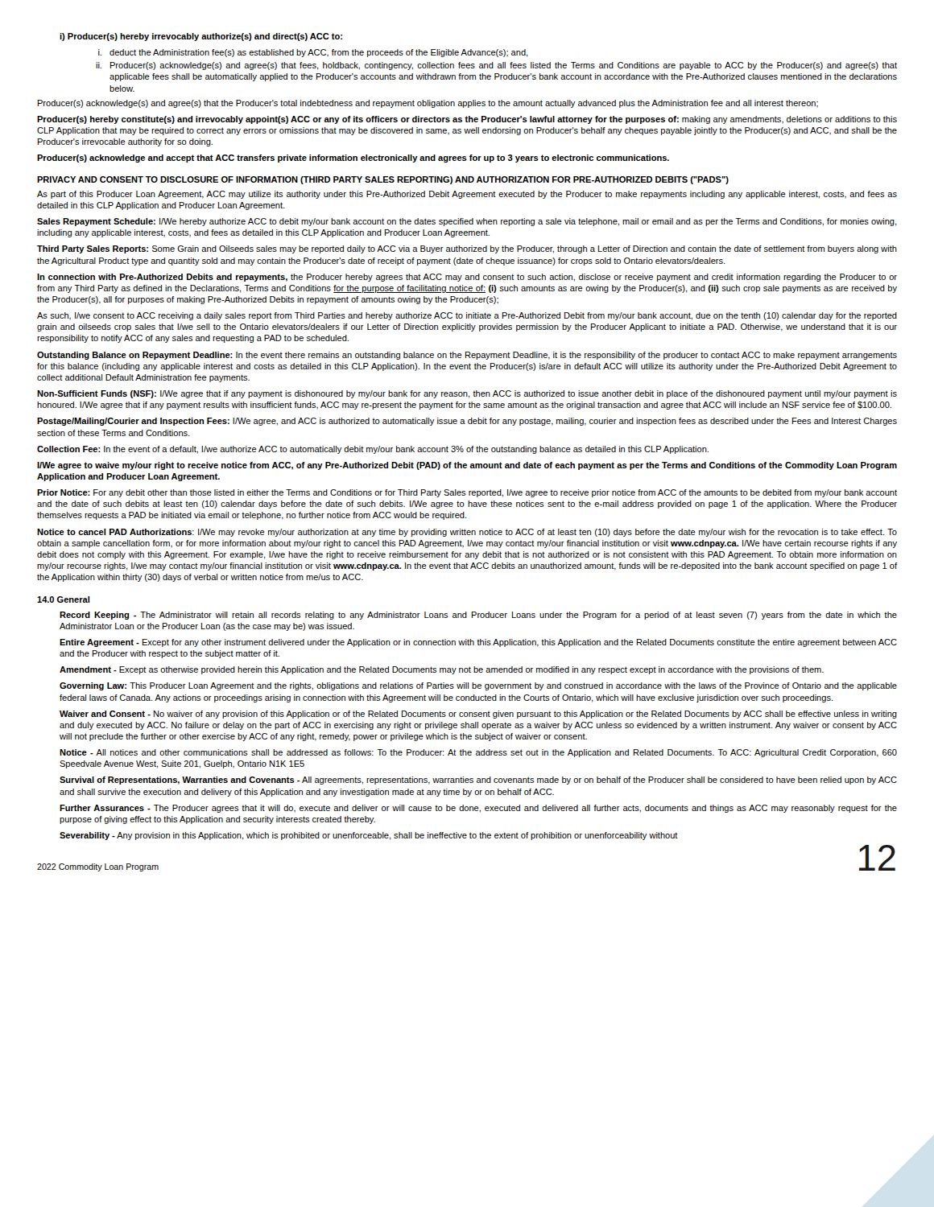i) Producer(s) hereby irrevocably authorize(s) and direct(s) ACC to:
deduct the Administration fee(s) as established by ACC, from the proceeds of the Eligible Advance(s); and,
Producer(s) acknowledge(s) and agree(s) that fees, holdback, contingency, collection fees and all fees listed the Terms and Conditions are payable to ACC by the Producer(s) and agree(s) that applicable fees shall be automatically applied to the Producer's accounts and withdrawn from the Producer's bank account in accordance with the Pre-Authorized clauses mentioned in the declarations below.
Producer(s) acknowledge(s) and agree(s) that the Producer's total indebtedness and repayment obligation applies to the amount actually advanced plus the Administration fee and all interest thereon;
Producer(s) hereby constitute(s) and irrevocably appoint(s) ACC or any of its officers or directors as the Producer's lawful attorney for the purposes of: making any amendments, deletions or additions to this CLP Application that may be required to correct any errors or omissions that may be discovered in same, as well endorsing on Producer's behalf any cheques payable jointly to the Producer(s) and ACC, and shall be the Producer's irrevocable authority for so doing.
Producer(s) acknowledge and accept that ACC transfers private information electronically and agrees for up to 3 years to electronic communications.
PRIVACY AND CONSENT TO DISCLOSURE OF INFORMATION (THIRD PARTY SALES REPORTING) AND AUTHORIZATION FOR PRE-AUTHORIZED DEBITS ("PADS")
As part of this Producer Loan Agreement, ACC may utilize its authority under this Pre-Authorized Debit Agreement executed by the Producer to make repayments including any applicable interest, costs, and fees as detailed in this CLP Application and Producer Loan Agreement.
Sales Repayment Schedule: I/We hereby authorize ACC to debit my/our bank account on the dates specified when reporting a sale via telephone, mail or email and as per the Terms and Conditions, for monies owing, including any applicable interest, costs, and fees as detailed in this CLP Application and Producer Loan Agreement.
Third Party Sales Reports: Some Grain and Oilseeds sales may be reported daily to ACC via a Buyer authorized by the Producer, through a Letter of Direction and contain the date of settlement from buyers along with the Agricultural Product type and quantity sold and may contain the Producer's date of receipt of payment (date of cheque issuance) for crops sold to Ontario elevators/dealers.
In connection with Pre-Authorized Debits and repayments, the Producer hereby agrees that ACC may and consent to such action, disclose or receive payment and credit information regarding the Producer to or from any Third Party as defined in the Declarations, Terms and Conditions for the purpose of facilitating notice of: (i) such amounts as are owing by the Producer(s), and (ii) such crop sale payments as are received by the Producer(s), all for purposes of making Pre-Authorized Debits in repayment of amounts owing by the Producer(s);
As such, I/we consent to ACC receiving a daily sales report from Third Parties and hereby authorize ACC to initiate a Pre-Authorized Debit from my/our bank account, due on the tenth (10) calendar day for the reported grain and oilseeds crop sales that I/we sell to the Ontario elevators/dealers if our Letter of Direction explicitly provides permission by the Producer Applicant to initiate a PAD. Otherwise, we understand that it is our responsibility to notify ACC of any sales and requesting a PAD to be scheduled.
Outstanding Balance on Repayment Deadline: In the event there remains an outstanding balance on the Repayment Deadline, it is the responsibility of the producer to contact ACC to make repayment arrangements for this balance (including any applicable interest and costs as detailed in this CLP Application). In the event the Producer(s) is/are in default ACC will utilize its authority under the Pre-Authorized Debit Agreement to collect additional Default Administration fee payments.
Non-Sufficient Funds (NSF): I/We agree that if any payment is dishonoured by my/our bank for any reason, then ACC is authorized to issue another debit in place of the dishonoured payment until my/our payment is honoured. I/We agree that if any payment results with insufficient funds, ACC may re-present the payment for the same amount as the original transaction and agree that ACC will include an NSF service fee of $100.00.
Postage/Mailing/Courier and Inspection Fees: I/We agree, and ACC is authorized to automatically issue a debit for any postage, mailing, courier and inspection fees as described under the Fees and Interest Charges section of these Terms and Conditions.
Collection Fee: In the event of a default, I/we authorize ACC to automatically debit my/our bank account 3% of the outstanding balance as detailed in this CLP Application.
I/We agree to waive my/our right to receive notice from ACC, of any Pre-Authorized Debit (PAD) of the amount and date of each payment as per the Terms and Conditions of the Commodity Loan Program Application and Producer Loan Agreement.
Prior Notice: For any debit other than those listed in either the Terms and Conditions or for Third Party Sales reported, I/we agree to receive prior notice from ACC of the amounts to be debited from my/our bank account and the date of such debits at least ten (10) calendar days before the date of such debits. I/We agree to have these notices sent to the e-mail address provided on page 1 of the application. Where the Producer themselves requests a PAD be initiated via email or telephone, no further notice from ACC would be required.
Notice to cancel PAD Authorizations: I/We may revoke my/our authorization at any time by providing written notice to ACC of at least ten (10) days before the date my/our wish for the revocation is to take effect. To obtain a sample cancellation form, or for more information about my/our right to cancel this PAD Agreement, I/we may contact my/our financial institution or visit www.cdnpay.ca. I/We have certain recourse rights if any debit does not comply with this Agreement. For example, I/we have the right to receive reimbursement for any debit that is not authorized or is not consistent with this PAD Agreement. To obtain more information on my/our recourse rights, I/we may contact my/our financial institution or visit www.cdnpay.ca. In the event that ACC debits an unauthorized amount, funds will be re-deposited into the bank account specified on page 1 of the Application within thirty (30) days of verbal or written notice from me/us to ACC.
14.0 General
Record Keeping - The Administrator will retain all records relating to any Administrator Loans and Producer Loans under the Program for a period of at least seven (7) years from the date in which the Administrator Loan or the Producer Loan (as the case may be) was issued.
Entire Agreement - Except for any other instrument delivered under the Application or in connection with this Application, this Application and the Related Documents constitute the entire agreement between ACC and the Producer with respect to the subject matter of it.
Amendment - Except as otherwise provided herein this Application and the Related Documents may not be amended or modified in any respect except in accordance with the provisions of them.
Governing Law: This Producer Loan Agreement and the rights, obligations and relations of Parties will be government by and construed in accordance with the laws of the Province of Ontario and the applicable federal laws of Canada. Any actions or proceedings arising in connection with this Agreement will be conducted in the Courts of Ontario, which will have exclusive jurisdiction over such proceedings.
Waiver and Consent - No waiver of any provision of this Application or of the Related Documents or consent given pursuant to this Application or the Related Documents by ACC shall be effective unless in writing and duly executed by ACC. No failure or delay on the part of ACC in exercising any right or privilege shall operate as a waiver by ACC unless so evidenced by a written instrument. Any waiver or consent by ACC will not preclude the further or other exercise by ACC of any right, remedy, power or privilege which is the subject of waiver or consent.
Notice - All notices and other communications shall be addressed as follows: To the Producer: At the address set out in the Application and Related Documents. To ACC: Agricultural Credit Corporation, 660 Speedvale Avenue West, Suite 201, Guelph, Ontario N1K 1E5
Survival of Representations, Warranties and Covenants - All agreements, representations, warranties and covenants made by or on behalf of the Producer shall be considered to have been relied upon by ACC and shall survive the execution and delivery of this Application and any investigation made at any time by or on behalf of ACC.
Further Assurances - The Producer agrees that it will do, execute and deliver or will cause to be done, executed and delivered all further acts, documents and things as ACC may reasonably request for the purpose of giving effect to this Application and security interests created thereby.
Severability - Any provision in this Application, which is prohibited or unenforceable, shall be ineffective to the extent of prohibition or unenforceability without
2022 Commodity Loan Program 12